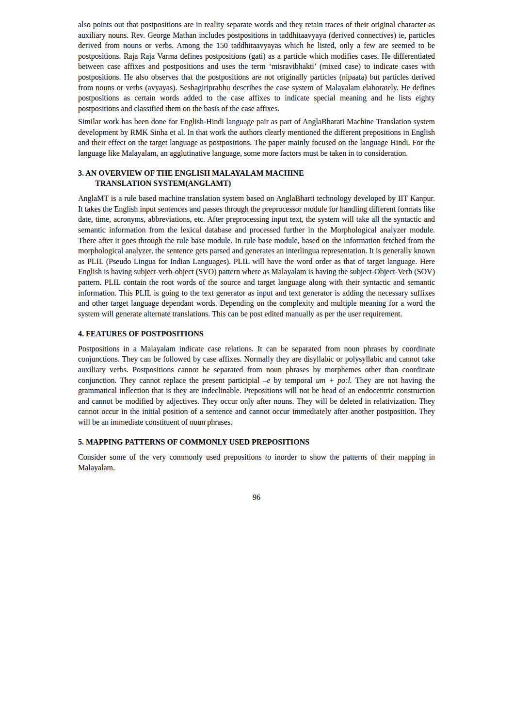also points out that postpositions are in reality separate words and they retain traces of their original character as auxiliary nouns. Rev. George Mathan includes postpositions in taddhitaavyaya (derived connectives) ie, particles derived from nouns or verbs. Among the 150 taddhitaavyayas which he listed, only a few are seemed to be postpositions. Raja Raja Varma defines postpositions (gati) as a particle which modifies cases. He differentiated between case affixes and postpositions and uses the term ‘misravibhakti’ (mixed case) to indicate cases with postpositions. He also observes that the postpositions are not originally particles (nipaata) but particles derived from nouns or verbs (avyayas). Seshagiriprabhu describes the case system of Malayalam elaborately. He defines postpositions as certain words added to the case affixes to indicate special meaning and he lists eighty postpositions and classified them on the basis of the case affixes.
Similar work has been done for English-Hindi language pair as part of AnglaBharati Machine Translation system development by RMK Sinha et al. In that work the authors clearly mentioned the different prepositions in English and their effect on the target language as postpositions. The paper mainly focused on the language Hindi. For the language like Malayalam, an agglutinative language, some more factors must be taken in to consideration.
3. An Overview of the English Malayalam MachineTranslation System(AnglaMT)
AnglaMT is a rule based machine translation system based on AnglaBharti technology developed by IIT Kanpur. It takes the English input sentences and passes through the preprocessor module for handling different formats like date, time, acronyms, abbreviations, etc. After preprocessing input text, the system will take all the syntactic and semantic information from the lexical database and processed further in the Morphological analyzer module. There after it goes through the rule base module. In rule base module, based on the information fetched from the morphological analyzer, the sentence gets parsed and generates an interlingua representation. It is generally known as PLIL (Pseudo Lingua for Indian Languages). PLIL will have the word order as that of target language. Here English is having subject-verb-object (SVO) pattern where as Malayalam is having the subject-Object-Verb (SOV) pattern. PLIL contain the root words of the source and target language along with their syntactic and semantic information. This PLIL is going to the text generator as input and text generator is adding the necessary suffixes and other target language dependant words. Depending on the complexity and multiple meaning for a word the system will generate alternate translations. This can be post edited manually as per the user requirement.
4. Features of Postpositions
Postpositions in a Malayalam indicate case relations. It can be separated from noun phrases by coordinate conjunctions. They can be followed by case affixes. Normally they are disyllabic or polysyllabic and cannot take auxiliary verbs. Postpositions cannot be separated from noun phrases by morphemes other than coordinate conjunction. They cannot replace the present participial –e by temporal um + po:l. They are not having the grammatical inflection that is they are indeclinable. Prepositions will not be head of an endocentric construction and cannot be modified by adjectives. They occur only after nouns. They will be deleted in relativization. They cannot occur in the initial position of a sentence and cannot occur immediately after another postposition. They will be an immediate constituent of noun phrases.
5. Mapping Patterns of Commonly Used Prepositions
Consider some of the very commonly used prepositions to inorder to show the patterns of their mapping in Malayalam.
96